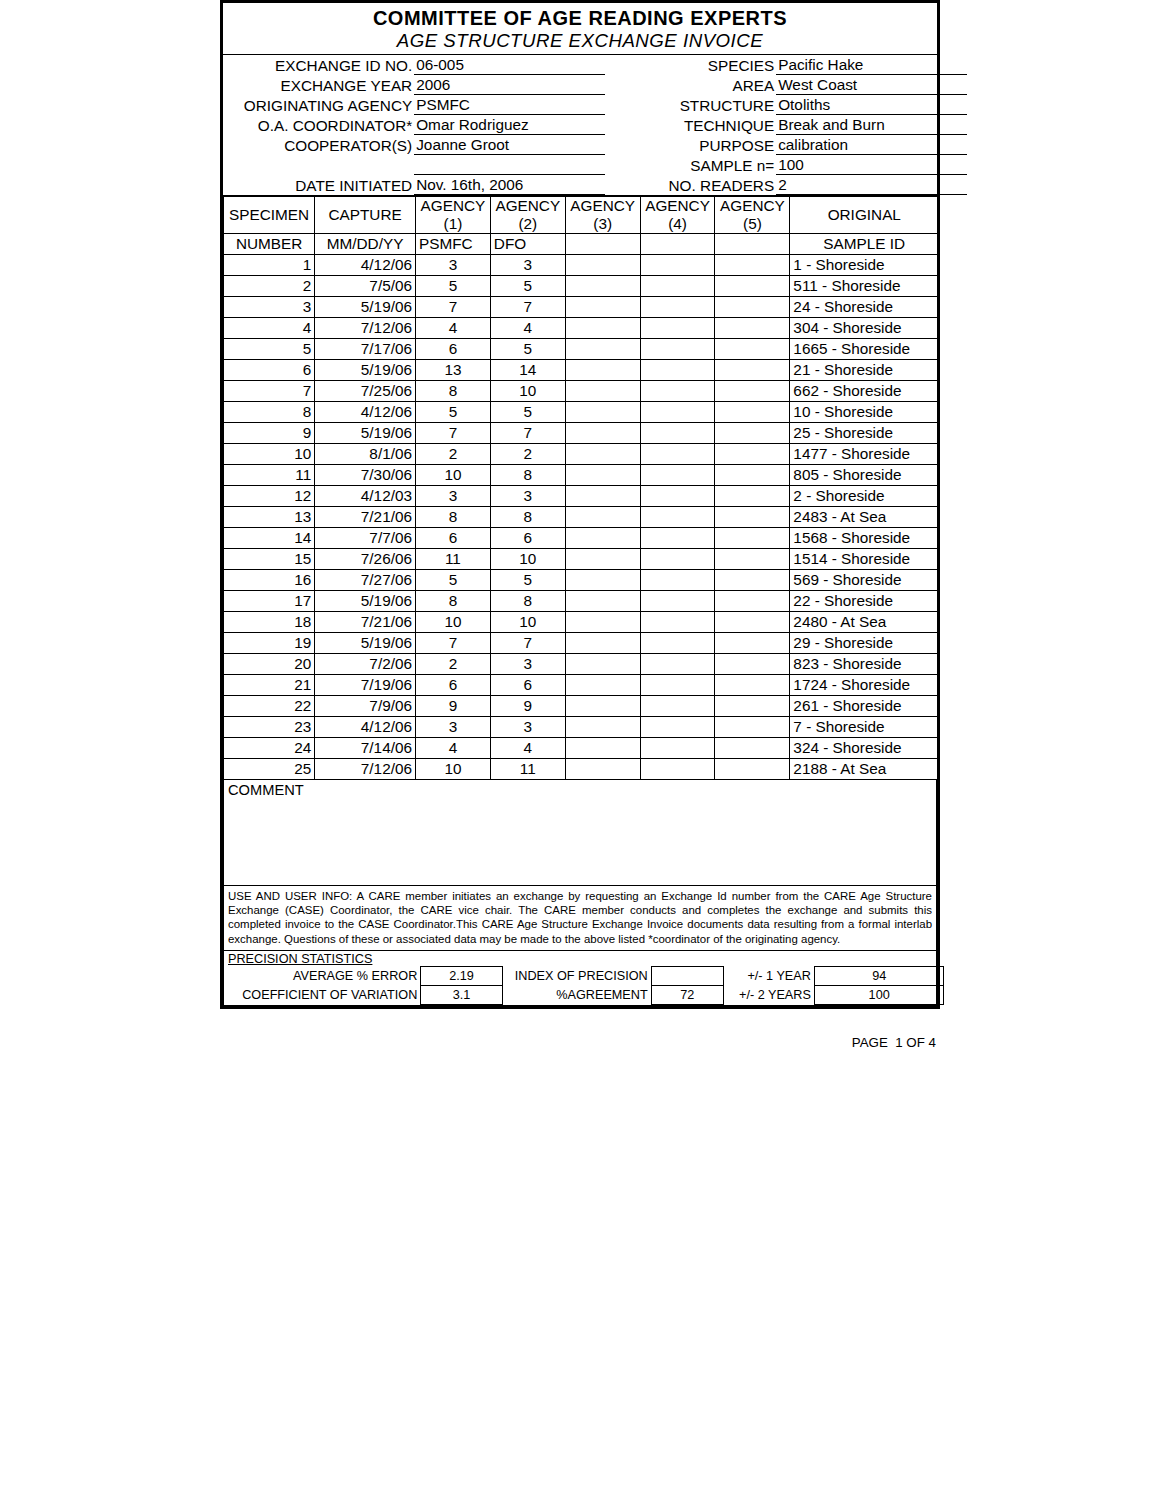COMMITTEE OF AGE READING EXPERTS
AGE STRUCTURE EXCHANGE INVOICE
| EXCHANGE ID NO. | 06-005 | | SPECIES | Pacific Hake |
| EXCHANGE YEAR | 2006 | | AREA | West Coast |
| ORIGINATING AGENCY | PSMFC | | STRUCTURE | Otoliths |
| O.A. COORDINATOR* | Omar Rodriguez | | TECHNIQUE | Break and Burn |
| COOPERATOR(S) | Joanne Groot | | PURPOSE | calibration |
| | | | SAMPLE n= | 100 |
| DATE INITIATED | Nov. 16th, 2006 | | NO. READERS | 2 |
| SPECIMEN | CAPTURE | AGENCY (1) | AGENCY (2) | AGENCY (3) | AGENCY (4) | AGENCY (5) | ORIGINAL |
| --- | --- | --- | --- | --- | --- | --- | --- |
| NUMBER | MM/DD/YY | PSMFC | DFO | | | | SAMPLE ID |
| 1 | 4/12/06 | 3 | 3 | | | | 1 - Shoreside |
| 2 | 7/5/06 | 5 | 5 | | | | 511 - Shoreside |
| 3 | 5/19/06 | 7 | 7 | | | | 24 - Shoreside |
| 4 | 7/12/06 | 4 | 4 | | | | 304 - Shoreside |
| 5 | 7/17/06 | 6 | 5 | | | | 1665 - Shoreside |
| 6 | 5/19/06 | 13 | 14 | | | | 21 - Shoreside |
| 7 | 7/25/06 | 8 | 10 | | | | 662 - Shoreside |
| 8 | 4/12/06 | 5 | 5 | | | | 10 - Shoreside |
| 9 | 5/19/06 | 7 | 7 | | | | 25 - Shoreside |
| 10 | 8/1/06 | 2 | 2 | | | | 1477 - Shoreside |
| 11 | 7/30/06 | 10 | 8 | | | | 805 - Shoreside |
| 12 | 4/12/03 | 3 | 3 | | | | 2 - Shoreside |
| 13 | 7/21/06 | 8 | 8 | | | | 2483 - At Sea |
| 14 | 7/7/06 | 6 | 6 | | | | 1568 - Shoreside |
| 15 | 7/26/06 | 11 | 10 | | | | 1514 - Shoreside |
| 16 | 7/27/06 | 5 | 5 | | | | 569 - Shoreside |
| 17 | 5/19/06 | 8 | 8 | | | | 22 - Shoreside |
| 18 | 7/21/06 | 10 | 10 | | | | 2480 - At Sea |
| 19 | 5/19/06 | 7 | 7 | | | | 29 - Shoreside |
| 20 | 7/2/06 | 2 | 3 | | | | 823 - Shoreside |
| 21 | 7/19/06 | 6 | 6 | | | | 1724 - Shoreside |
| 22 | 7/9/06 | 9 | 9 | | | | 261 - Shoreside |
| 23 | 4/12/06 | 3 | 3 | | | | 7 - Shoreside |
| 24 | 7/14/06 | 4 | 4 | | | | 324 - Shoreside |
| 25 | 7/12/06 | 10 | 11 | | | | 2188 - At Sea |
COMMENT
USE AND USER INFO: A CARE member initiates an exchange by requesting an Exchange Id number from the CARE Age Structure Exchange (CASE) Coordinator, the CARE vice chair. The CARE member conducts and completes the exchange and submits this completed invoice to the CASE Coordinator.This CARE Age Structure Exchange Invoice documents data resulting from a formal interlab exchange. Questions of these or associated data may be made to the above listed *coordinator of the originating agency.
PRECISION STATISTICS
| AVERAGE % ERROR | 2.19 | INDEX OF PRECISION | | +/- 1 YEAR | 94 |
| COEFFICIENT OF VARIATION | 3.1 | %AGREEMENT | 72 | +/- 2 YEARS | 100 |
PAGE 1 OF 4